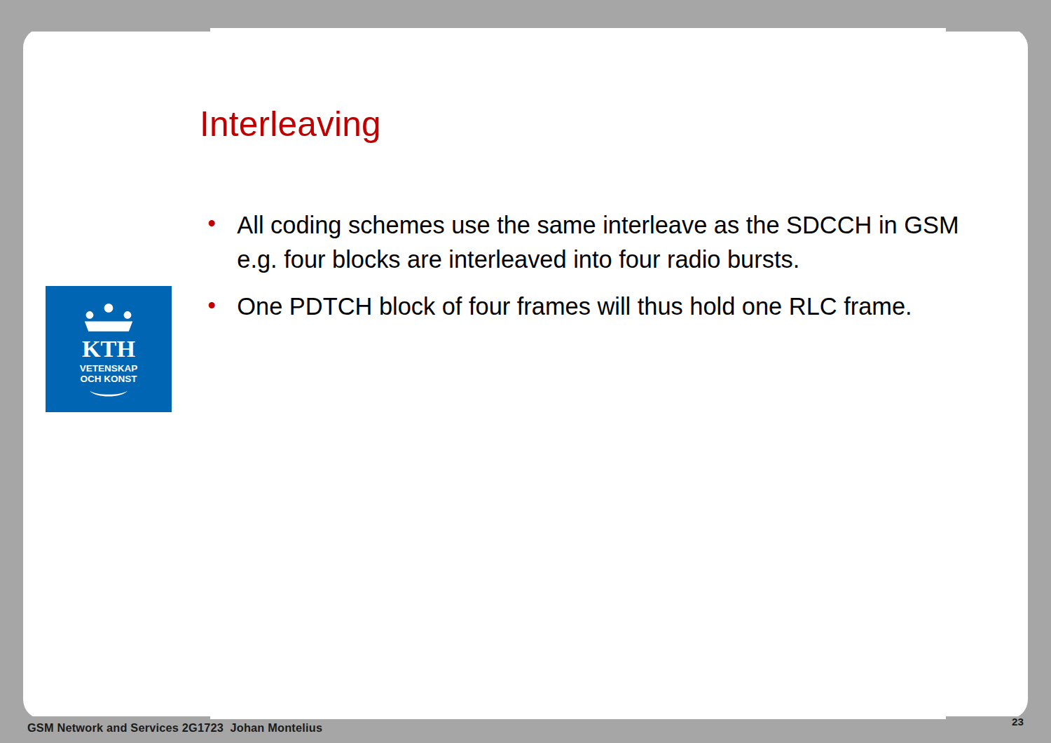Interleaving
All coding schemes use the same interleave as the SDCCH in GSM e.g. four blocks are interleaved into four radio bursts.
One PDTCH block of four frames will thus hold one RLC frame.
GSM Network and Services 2G1723 Johan Montelius
23